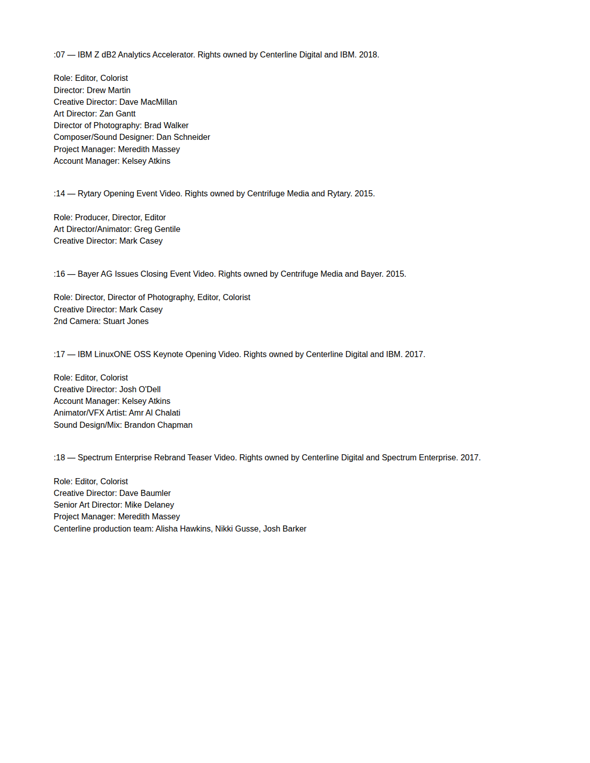:07 — IBM Z dB2 Analytics Accelerator. Rights owned by Centerline Digital and IBM. 2018.
Role: Editor, Colorist
Director: Drew Martin
Creative Director: Dave MacMillan
Art Director: Zan Gantt
Director of Photography: Brad Walker
Composer/Sound Designer: Dan Schneider
Project Manager: Meredith Massey
Account Manager: Kelsey Atkins
:14 — Rytary Opening Event Video. Rights owned by Centrifuge Media and Rytary. 2015.
Role: Producer, Director, Editor
Art Director/Animator: Greg Gentile
Creative Director: Mark Casey
:16 — Bayer AG Issues Closing Event Video. Rights owned by Centrifuge Media and Bayer. 2015.
Role: Director, Director of Photography, Editor, Colorist
Creative Director: Mark Casey
2nd Camera: Stuart Jones
:17 — IBM LinuxONE OSS Keynote Opening Video. Rights owned by Centerline Digital and IBM. 2017.
Role: Editor, Colorist
Creative Director: Josh O'Dell
Account Manager: Kelsey Atkins
Animator/VFX Artist: Amr Al Chalati
Sound Design/Mix: Brandon Chapman
:18 — Spectrum Enterprise Rebrand Teaser Video. Rights owned by Centerline Digital and Spectrum Enterprise. 2017.
Role: Editor, Colorist
Creative Director: Dave Baumler
Senior Art Director: Mike Delaney
Project Manager: Meredith Massey
Centerline production team: Alisha Hawkins, Nikki Gusse, Josh Barker